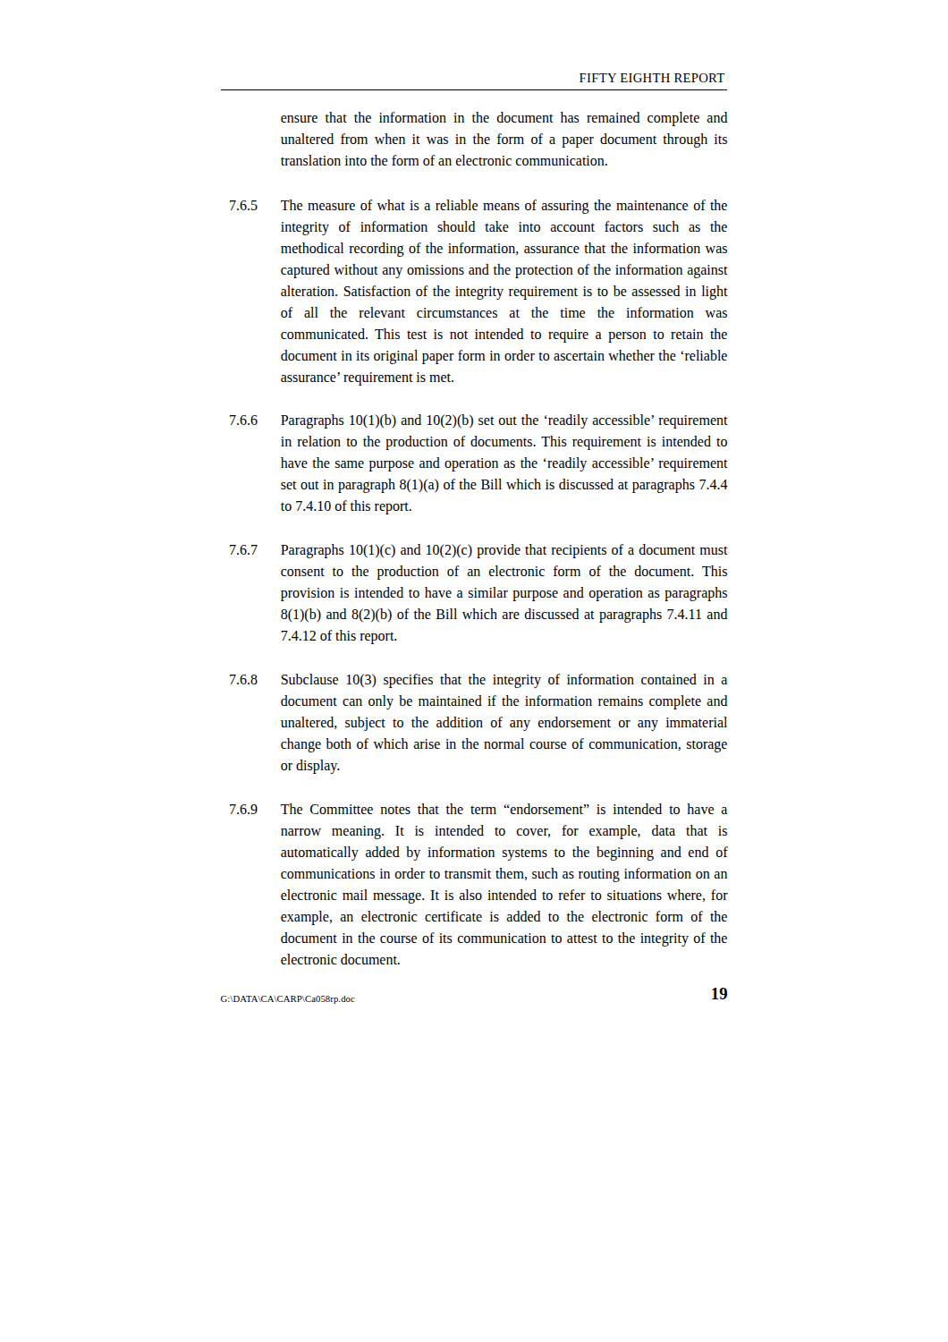FIFTY EIGHTH REPORT
ensure that the information in the document has remained complete and unaltered from when it was in the form of a paper document through its translation into the form of an electronic communication.
7.6.5
The measure of what is a reliable means of assuring the maintenance of the integrity of information should take into account factors such as the methodical recording of the information, assurance that the information was captured without any omissions and the protection of the information against alteration. Satisfaction of the integrity requirement is to be assessed in light of all the relevant circumstances at the time the information was communicated. This test is not intended to require a person to retain the document in its original paper form in order to ascertain whether the ‘reliable assurance’ requirement is met.
7.6.6
Paragraphs 10(1)(b) and 10(2)(b) set out the ‘readily accessible’ requirement in relation to the production of documents. This requirement is intended to have the same purpose and operation as the ‘readily accessible’ requirement set out in paragraph 8(1)(a) of the Bill which is discussed at paragraphs 7.4.4 to 7.4.10 of this report.
7.6.7
Paragraphs 10(1)(c) and 10(2)(c) provide that recipients of a document must consent to the production of an electronic form of the document. This provision is intended to have a similar purpose and operation as paragraphs 8(1)(b) and 8(2)(b) of the Bill which are discussed at paragraphs 7.4.11 and 7.4.12 of this report.
7.6.8
Subclause 10(3) specifies that the integrity of information contained in a document can only be maintained if the information remains complete and unaltered, subject to the addition of any endorsement or any immaterial change both of which arise in the normal course of communication, storage or display.
7.6.9
The Committee notes that the term “endorsement” is intended to have a narrow meaning. It is intended to cover, for example, data that is automatically added by information systems to the beginning and end of communications in order to transmit them, such as routing information on an electronic mail message. It is also intended to refer to situations where, for example, an electronic certificate is added to the electronic form of the document in the course of its communication to attest to the integrity of the electronic document.
G:\DATA\CA\CARP\Ca058rp.doc 19